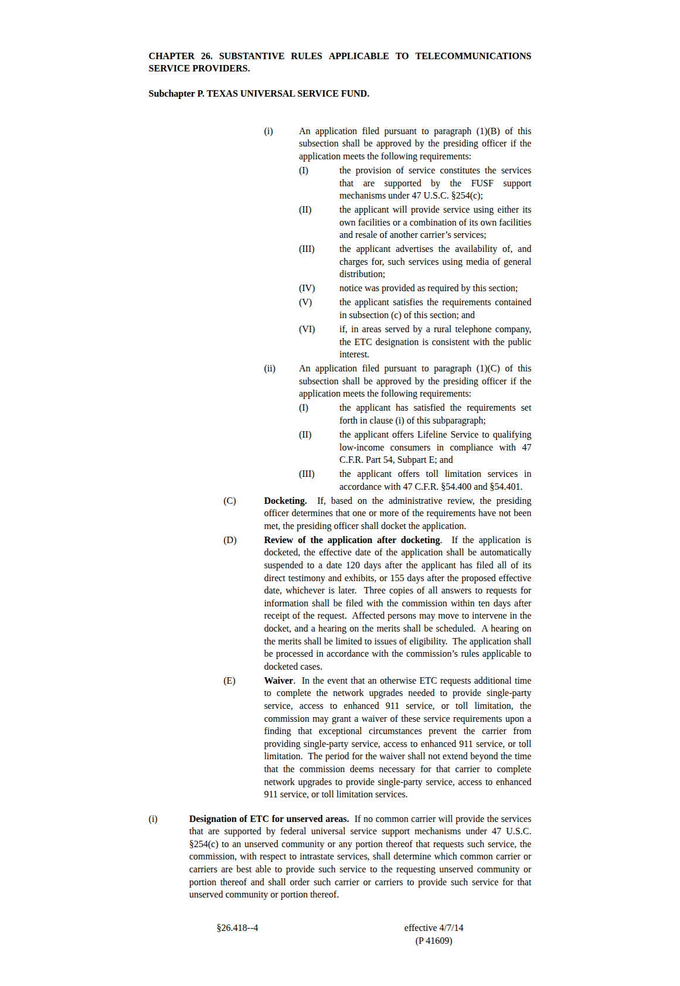CHAPTER 26. SUBSTANTIVE RULES APPLICABLE TO TELECOMMUNICATIONS SERVICE PROVIDERS.
Subchapter P. TEXAS UNIVERSAL SERVICE FUND.
(i)
An application filed pursuant to paragraph (1)(B) of this subsection shall be approved by the presiding officer if the application meets the following requirements:
(I)
the provision of service constitutes the services that are supported by the FUSF support mechanisms under 47 U.S.C. §254(c);
(II)
the applicant will provide service using either its own facilities or a combination of its own facilities and resale of another carrier’s services;
(III)
the applicant advertises the availability of, and charges for, such services using media of general distribution;
(IV)
notice was provided as required by this section;
(V)
the applicant satisfies the requirements contained in subsection (c) of this section; and
(VI)
if, in areas served by a rural telephone company, the ETC designation is consistent with the public interest.
(ii)
An application filed pursuant to paragraph (1)(C) of this subsection shall be approved by the presiding officer if the application meets the following requirements:
(I)
the applicant has satisfied the requirements set forth in clause (i) of this subparagraph;
(II)
the applicant offers Lifeline Service to qualifying low-income consumers in compliance with 47 C.F.R. Part 54, Subpart E; and
(III)
the applicant offers toll limitation services in accordance with 47 C.F.R. §54.400 and §54.401.
(C)
Docketing. If, based on the administrative review, the presiding officer determines that one or more of the requirements have not been met, the presiding officer shall docket the application.
(D)
Review of the application after docketing. If the application is docketed, the effective date of the application shall be automatically suspended to a date 120 days after the applicant has filed all of its direct testimony and exhibits, or 155 days after the proposed effective date, whichever is later. Three copies of all answers to requests for information shall be filed with the commission within ten days after receipt of the request. Affected persons may move to intervene in the docket, and a hearing on the merits shall be scheduled. A hearing on the merits shall be limited to issues of eligibility. The application shall be processed in accordance with the commission’s rules applicable to docketed cases.
(E)
Waiver. In the event that an otherwise ETC requests additional time to complete the network upgrades needed to provide single-party service, access to enhanced 911 service, or toll limitation, the commission may grant a waiver of these service requirements upon a finding that exceptional circumstances prevent the carrier from providing single-party service, access to enhanced 911 service, or toll limitation. The period for the waiver shall not extend beyond the time that the commission deems necessary for that carrier to complete network upgrades to provide single-party service, access to enhanced 911 service, or toll limitation services.
(i)
Designation of ETC for unserved areas. If no common carrier will provide the services that are supported by federal universal service support mechanisms under 47 U.S.C. §254(c) to an unserved community or any portion thereof that requests such service, the commission, with respect to intrastate services, shall determine which common carrier or carriers are best able to provide such service to the requesting unserved community or portion thereof and shall order such carrier or carriers to provide such service for that unserved community or portion thereof.
§26.418--4
effective 4/7/14
(P 41609)